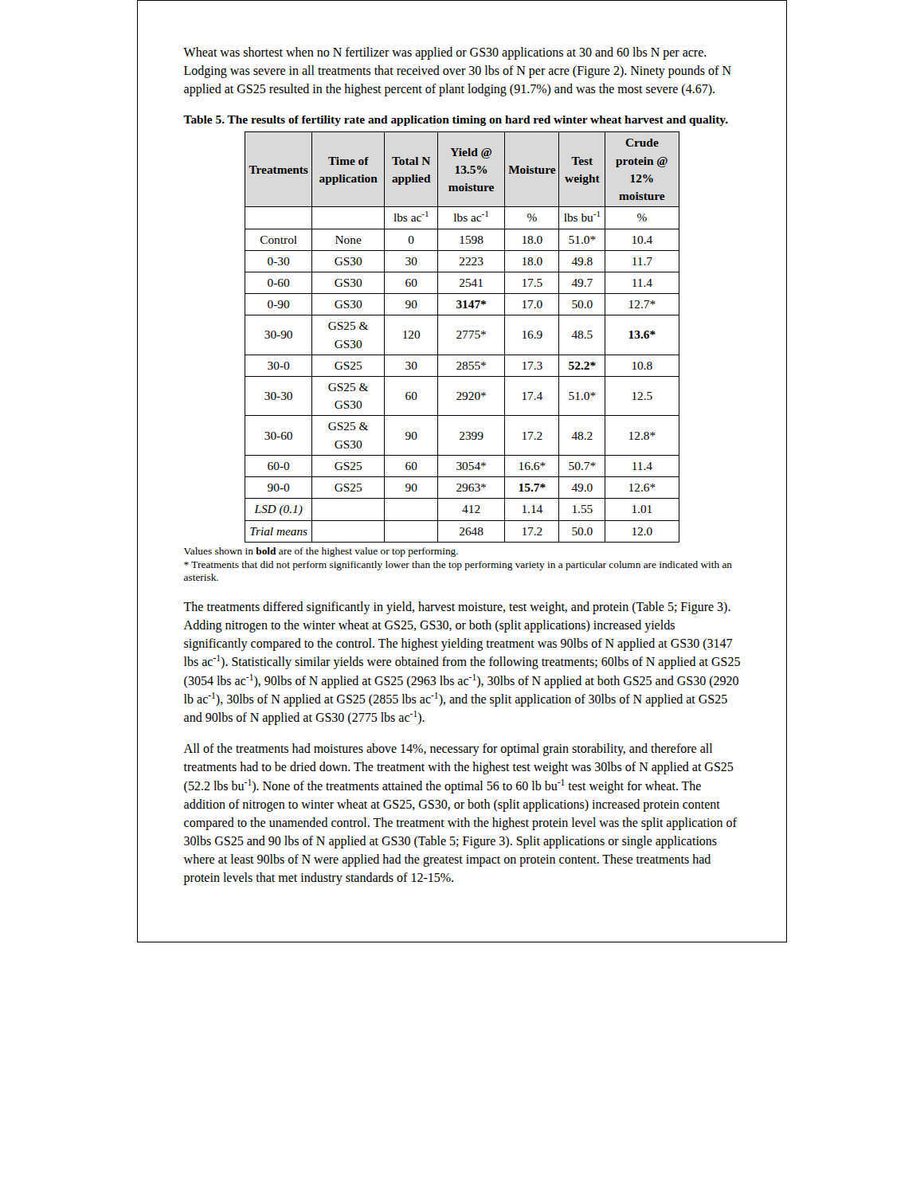Wheat was shortest when no N fertilizer was applied or GS30 applications at 30 and 60 lbs N per acre. Lodging was severe in all treatments that received over 30 lbs of N per acre (Figure 2). Ninety pounds of N applied at GS25 resulted in the highest percent of plant lodging (91.7%) and was the most severe (4.67).
Table 5. The results of fertility rate and application timing on hard red winter wheat harvest and quality.
| Treatments | Time of application | Total N applied | Yield @ 13.5% moisture | Moisture | Test weight | Crude protein @ 12% moisture |
| --- | --- | --- | --- | --- | --- | --- |
| | | lbs ac -1 | lbs ac -1 | % | lbs bu -1 | % |
| Control | None | 0 | 1598 | 18.0 | 51.0* | 10.4 |
| 0-30 | GS30 | 30 | 2223 | 18.0 | 49.8 | 11.7 |
| 0-60 | GS30 | 60 | 2541 | 17.5 | 49.7 | 11.4 |
| 0-90 | GS30 | 90 | 3147* | 17.0 | 50.0 | 12.7* |
| 30-90 | GS25 & GS30 | 120 | 2775* | 16.9 | 48.5 | 13.6* |
| 30-0 | GS25 | 30 | 2855* | 17.3 | 52.2* | 10.8 |
| 30-30 | GS25 & GS30 | 60 | 2920* | 17.4 | 51.0* | 12.5 |
| 30-60 | GS25 & GS30 | 90 | 2399 | 17.2 | 48.2 | 12.8* |
| 60-0 | GS25 | 60 | 3054* | 16.6* | 50.7* | 11.4 |
| 90-0 | GS25 | 90 | 2963* | 15.7* | 49.0 | 12.6* |
| LSD (0.1) | | | 412 | 1.14 | 1.55 | 1.01 |
| Trial means | | | 2648 | 17.2 | 50.0 | 12.0 |
Values shown in bold are of the highest value or top performing.
* Treatments that did not perform significantly lower than the top performing variety in a particular column are indicated with an asterisk.
The treatments differed significantly in yield, harvest moisture, test weight, and protein (Table 5; Figure 3). Adding nitrogen to the winter wheat at GS25, GS30, or both (split applications) increased yields significantly compared to the control. The highest yielding treatment was 90lbs of N applied at GS30 (3147 lbs ac-1). Statistically similar yields were obtained from the following treatments; 60lbs of N applied at GS25 (3054 lbs ac-1), 90lbs of N applied at GS25 (2963 lbs ac-1), 30lbs of N applied at both GS25 and GS30 (2920 lb ac-1), 30lbs of N applied at GS25 (2855 lbs ac-1), and the split application of 30lbs of N applied at GS25 and 90lbs of N applied at GS30 (2775 lbs ac-1).
All of the treatments had moistures above 14%, necessary for optimal grain storability, and therefore all treatments had to be dried down. The treatment with the highest test weight was 30lbs of N applied at GS25 (52.2 lbs bu-1). None of the treatments attained the optimal 56 to 60 lb bu-1 test weight for wheat. The addition of nitrogen to winter wheat at GS25, GS30, or both (split applications) increased protein content compared to the unamended control. The treatment with the highest protein level was the split application of 30lbs GS25 and 90 lbs of N applied at GS30 (Table 5; Figure 3). Split applications or single applications where at least 90lbs of N were applied had the greatest impact on protein content. These treatments had protein levels that met industry standards of 12-15%.